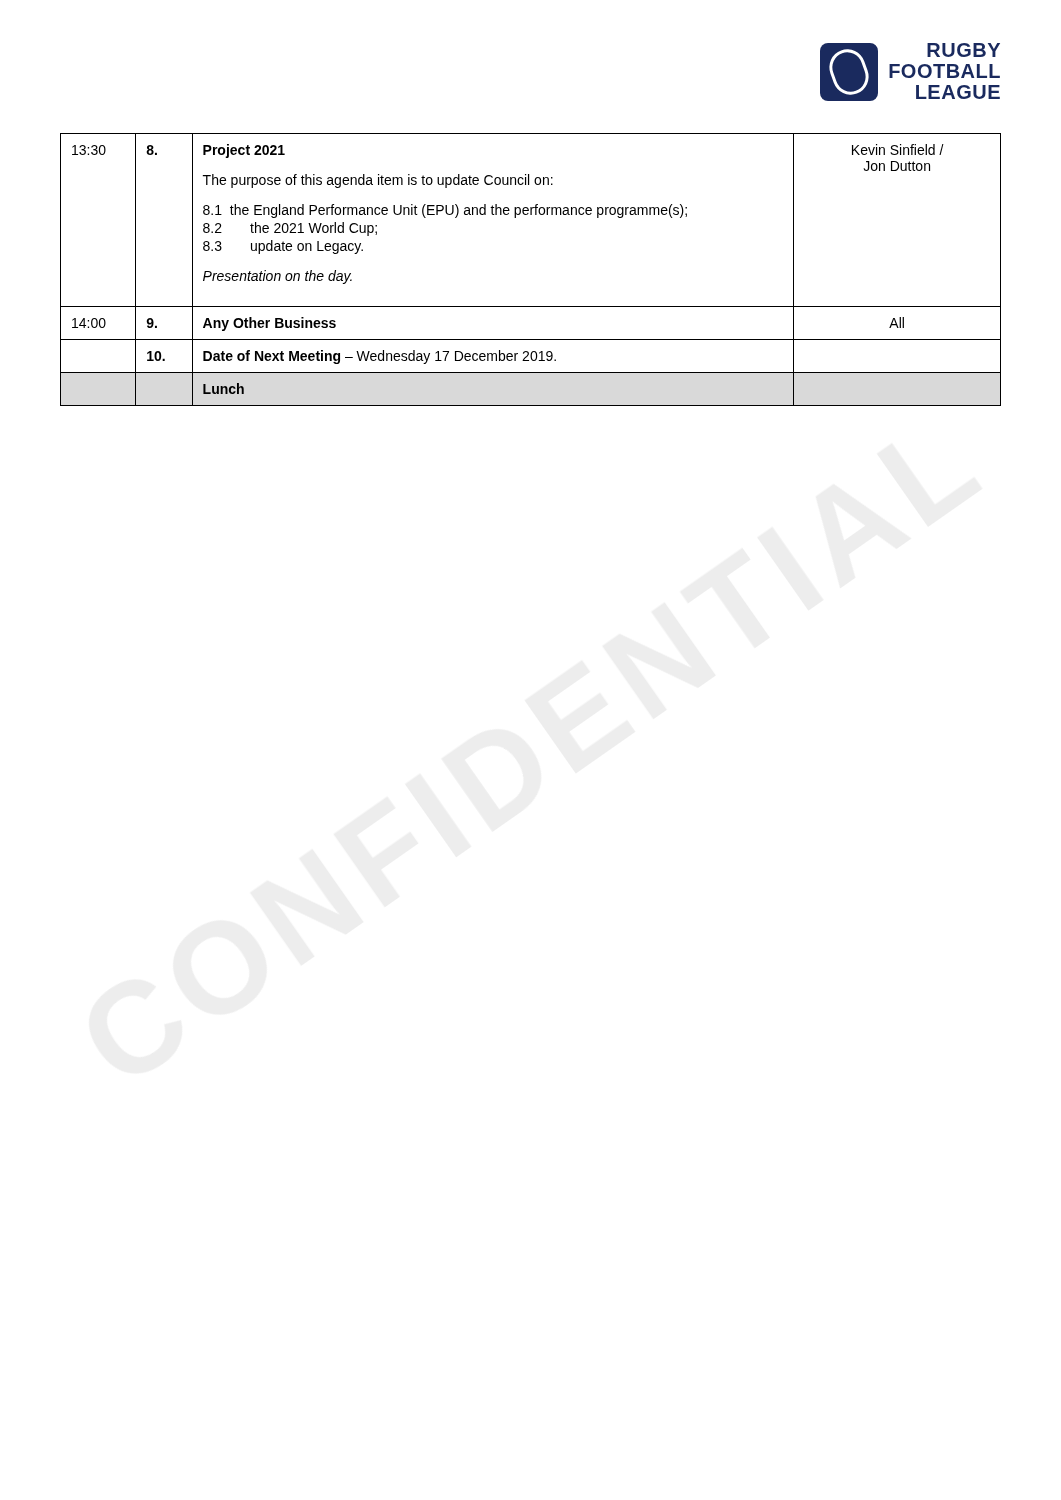CONFIDENTIAL
RUGBY
FOOTBALL
LEAGUE
| 13:30 | 8. | Project 2021 The purpose of this agenda item is to update Council on: 8.1 the England Performance Unit (EPU) and the performance programme(s); 8.2 the 2021 World Cup; 8.3 update on Legacy. Presentation on the day. | Kevin Sinfield / Jon Dutton |
| 14:00 | 9. | Any Other Business | All |
| | 10. | Date of Next Meeting – Wednesday 17 December 2019. | |
| | | Lunch | |